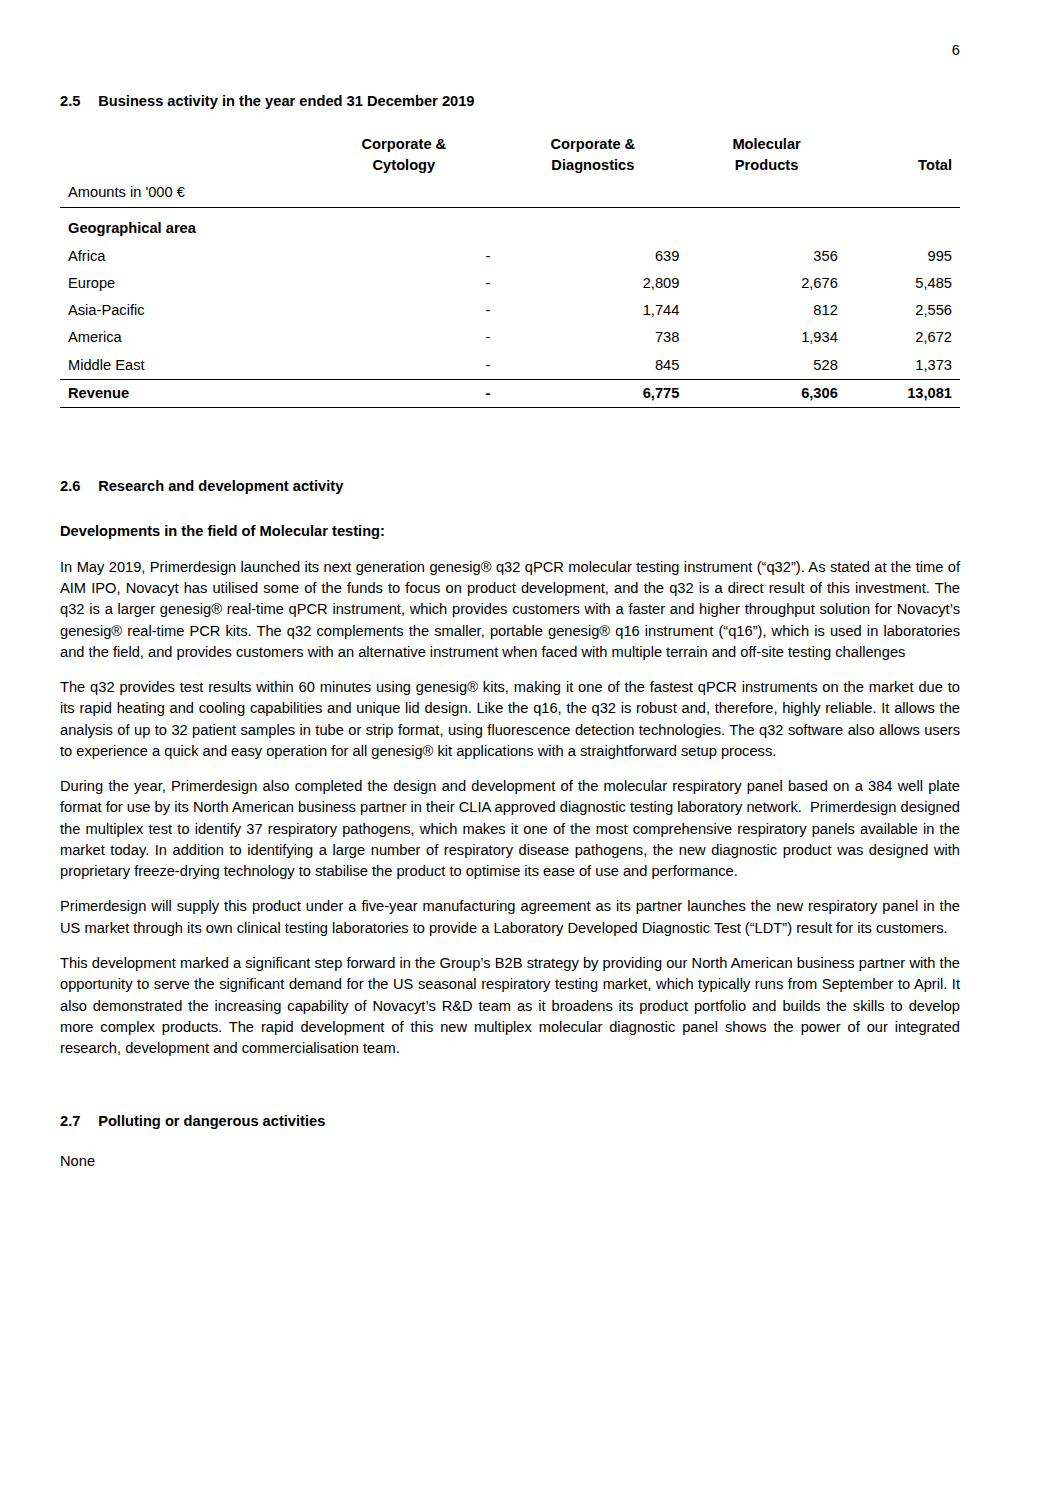6
2.5 Business activity in the year ended 31 December 2019
| | Corporate & Cytology | Corporate & Diagnostics | Molecular Products | Total |
| --- | --- | --- | --- | --- |
| Amounts in '000 € | | | | |
| Geographical area |
| Africa | - | 639 | 356 | 995 |
| Europe | - | 2,809 | 2,676 | 5,485 |
| Asia-Pacific | - | 1,744 | 812 | 2,556 |
| America | - | 738 | 1,934 | 2,672 |
| Middle East | - | 845 | 528 | 1,373 |
| Revenue | - | 6,775 | 6,306 | 13,081 |
2.6 Research and development activity
Developments in the field of Molecular testing:
In May 2019, Primerdesign launched its next generation genesig® q32 qPCR molecular testing instrument (“q32”). As stated at the time of AIM IPO, Novacyt has utilised some of the funds to focus on product development, and the q32 is a direct result of this investment. The q32 is a larger genesig® real-time qPCR instrument, which provides customers with a faster and higher throughput solution for Novacyt’s genesig® real-time PCR kits. The q32 complements the smaller, portable genesig® q16 instrument (“q16”), which is used in laboratories and the field, and provides customers with an alternative instrument when faced with multiple terrain and off-site testing challenges
The q32 provides test results within 60 minutes using genesig® kits, making it one of the fastest qPCR instruments on the market due to its rapid heating and cooling capabilities and unique lid design. Like the q16, the q32 is robust and, therefore, highly reliable. It allows the analysis of up to 32 patient samples in tube or strip format, using fluorescence detection technologies. The q32 software also allows users to experience a quick and easy operation for all genesig® kit applications with a straightforward setup process.
During the year, Primerdesign also completed the design and development of the molecular respiratory panel based on a 384 well plate format for use by its North American business partner in their CLIA approved diagnostic testing laboratory network. Primerdesign designed the multiplex test to identify 37 respiratory pathogens, which makes it one of the most comprehensive respiratory panels available in the market today. In addition to identifying a large number of respiratory disease pathogens, the new diagnostic product was designed with proprietary freeze-drying technology to stabilise the product to optimise its ease of use and performance.
Primerdesign will supply this product under a five-year manufacturing agreement as its partner launches the new respiratory panel in the US market through its own clinical testing laboratories to provide a Laboratory Developed Diagnostic Test (“LDT”) result for its customers.
This development marked a significant step forward in the Group’s B2B strategy by providing our North American business partner with the opportunity to serve the significant demand for the US seasonal respiratory testing market, which typically runs from September to April. It also demonstrated the increasing capability of Novacyt’s R&D team as it broadens its product portfolio and builds the skills to develop more complex products. The rapid development of this new multiplex molecular diagnostic panel shows the power of our integrated research, development and commercialisation team.
2.7 Polluting or dangerous activities
None